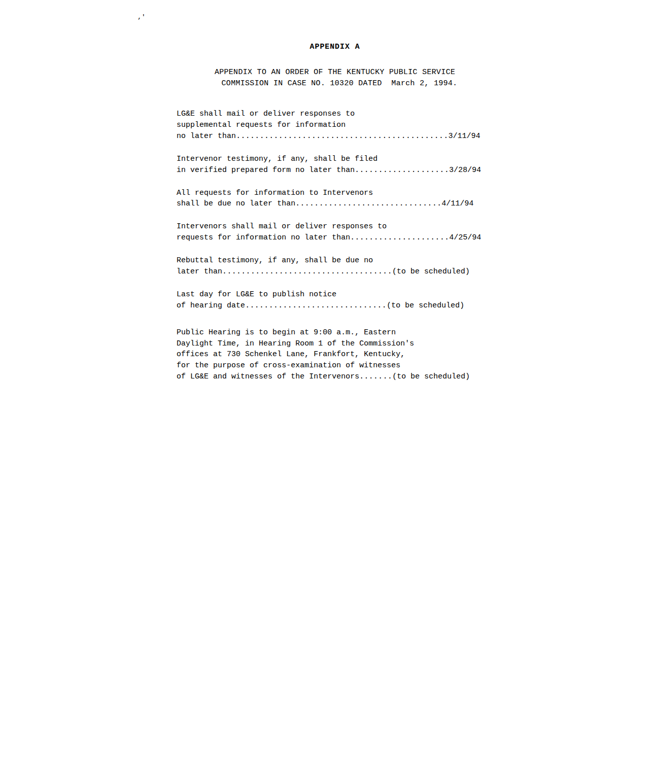,'
APPENDIX A
APPENDIX TO AN ORDER OF THE KENTUCKY PUBLIC SERVICE COMMISSION IN CASE NO. 10320 DATED March 2, 1994.
LG&E shall mail or deliver responses to
supplemental requests for information
no later than............................................. 3/11/94
Intervenor testimony, if any, shall be filed
in verified prepared form no later than.................... 3/28/94
All requests for information to Intervenors
shall be due no later than............................... 4/11/94
Intervenors shall mail or deliver responses to
requests for information no later than..................... 4/25/94
Rebuttal testimony, if any, shall be due no
later than....................................(to be scheduled)
Last day for LG&E to publish notice
of hearing date..............................(to be scheduled)
Public Hearing is to begin at 9:00 a.m., Eastern
Daylight Time, in Hearing Room 1 of the Commission's
offices at 730 Schenkel Lane, Frankfort, Kentucky,
for the purpose of cross-examination of witnesses
of LG&E and witnesses of the Intervenors.......(to be scheduled)